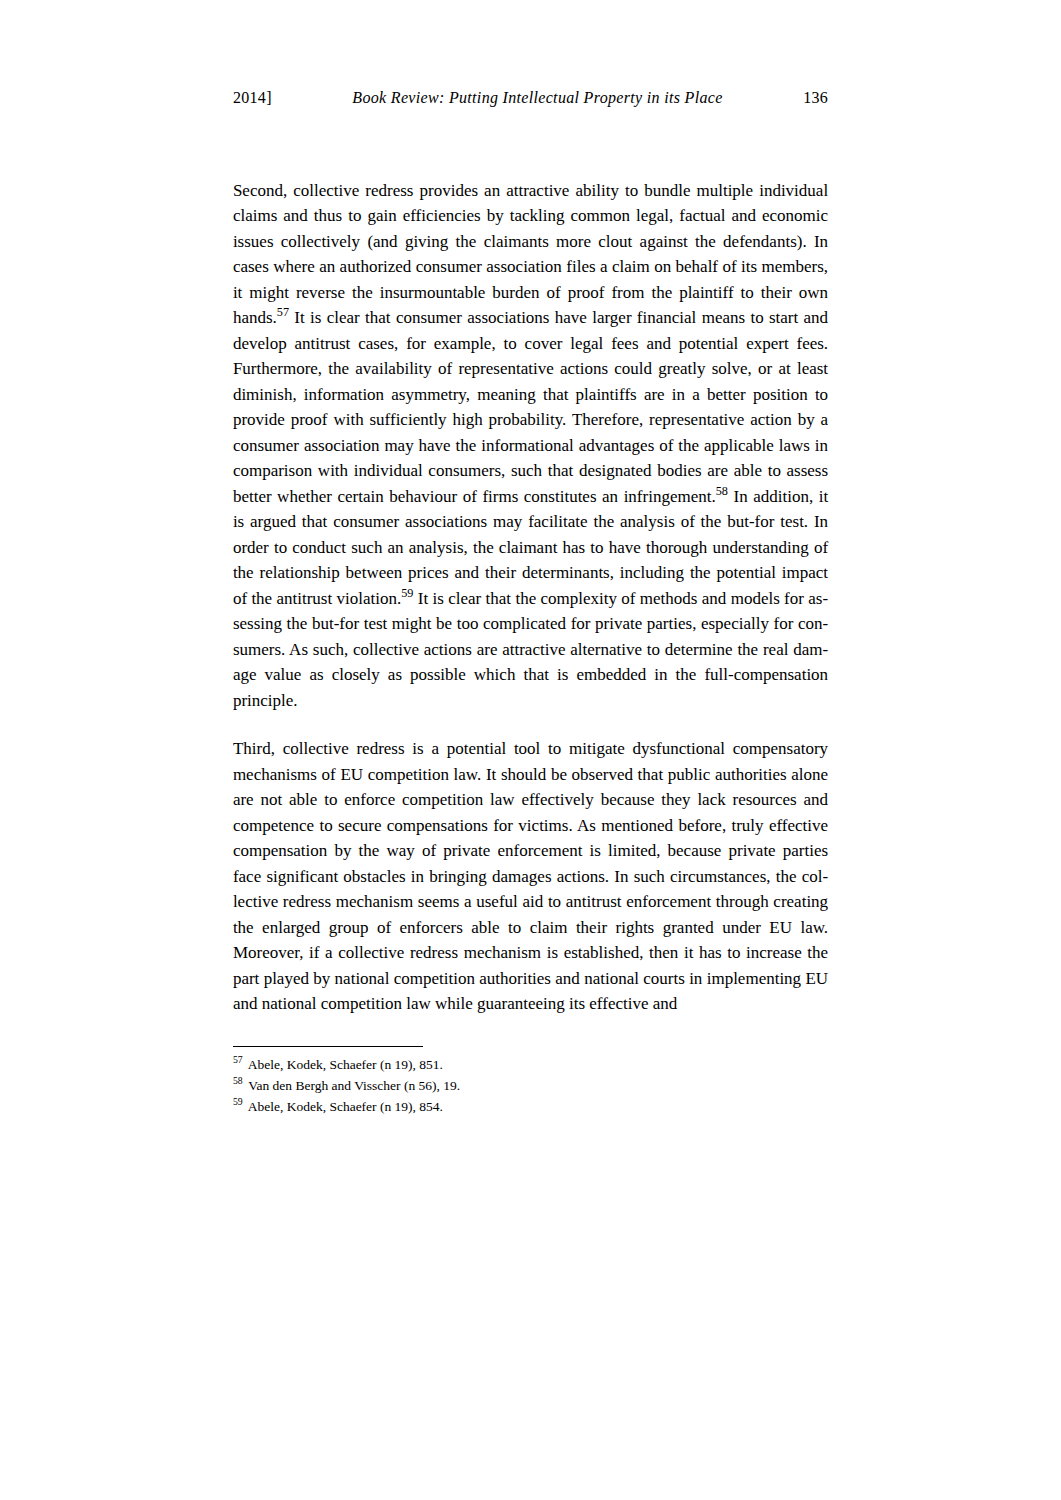2014] Book Review: Putting Intellectual Property in its Place 136
Second, collective redress provides an attractive ability to bundle multiple individual claims and thus to gain efficiencies by tackling common legal, factual and economic issues collectively (and giving the claimants more clout against the defendants). In cases where an authorized consumer association files a claim on behalf of its members, it might reverse the insurmountable burden of proof from the plaintiff to their own hands.57 It is clear that consumer associations have larger financial means to start and develop antitrust cases, for example, to cover legal fees and potential expert fees. Furthermore, the availability of representative actions could greatly solve, or at least diminish, information asymmetry, meaning that plaintiffs are in a better position to provide proof with sufficiently high probability. Therefore, representative action by a consumer association may have the informational advantages of the applicable laws in comparison with individual consumers, such that designated bodies are able to assess better whether certain behaviour of firms constitutes an infringement.58 In addition, it is argued that consumer associations may facilitate the analysis of the but-for test. In order to conduct such an analysis, the claimant has to have thorough understanding of the relationship between prices and their determinants, including the potential impact of the antitrust violation.59 It is clear that the complexity of methods and models for assessing the but-for test might be too complicated for private parties, especially for consumers. As such, collective actions are attractive alternative to determine the real damage value as closely as possible which that is embedded in the full-compensation principle.
Third, collective redress is a potential tool to mitigate dysfunctional compensatory mechanisms of EU competition law. It should be observed that public authorities alone are not able to enforce competition law effectively because they lack resources and competence to secure compensations for victims. As mentioned before, truly effective compensation by the way of private enforcement is limited, because private parties face significant obstacles in bringing damages actions. In such circumstances, the collective redress mechanism seems a useful aid to antitrust enforcement through creating the enlarged group of enforcers able to claim their rights granted under EU law. Moreover, if a collective redress mechanism is established, then it has to increase the part played by national competition authorities and national courts in implementing EU and national competition law while guaranteeing its effective and
57 Abele, Kodek, Schaefer (n 19), 851.
58 Van den Bergh and Visscher (n 56), 19.
59 Abele, Kodek, Schaefer (n 19), 854.